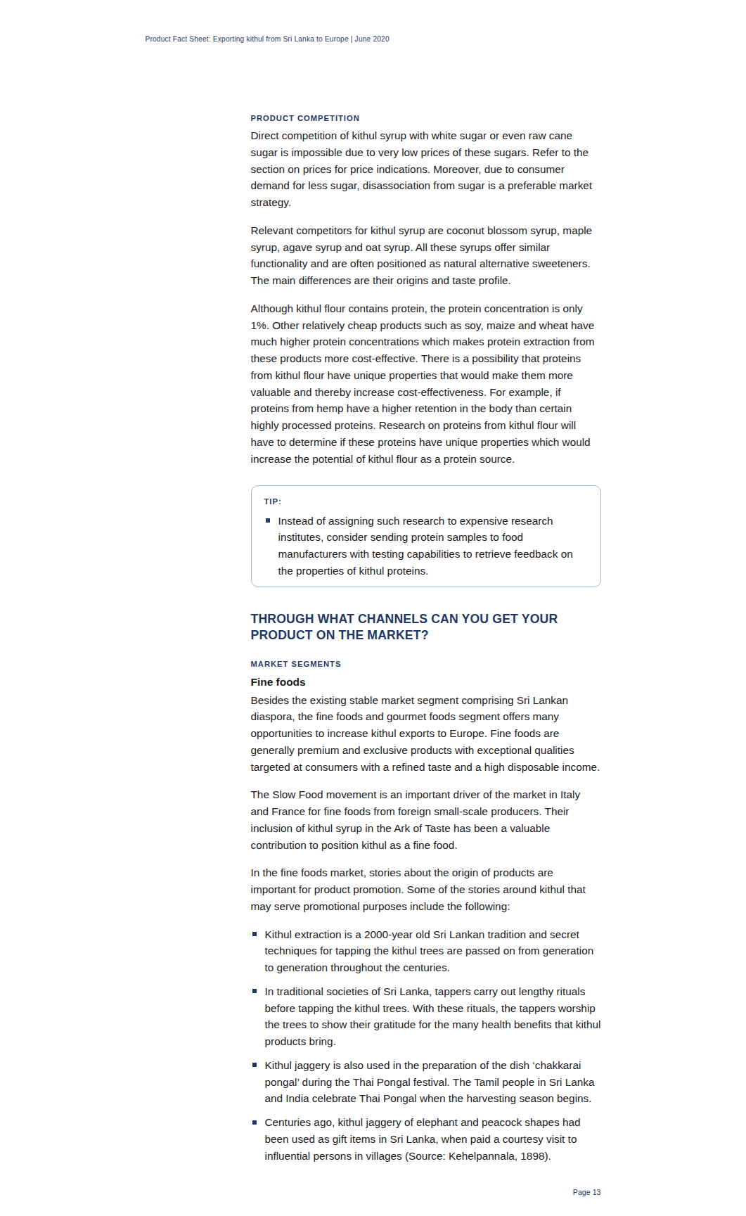Product Fact Sheet: Exporting kithul from Sri Lanka to Europe | June 2020
Product competition
Direct competition of kithul syrup with white sugar or even raw cane sugar is impossible due to very low prices of these sugars. Refer to the section on prices for price indications. Moreover, due to consumer demand for less sugar, disassociation from sugar is a preferable market strategy.
Relevant competitors for kithul syrup are coconut blossom syrup, maple syrup, agave syrup and oat syrup. All these syrups offer similar functionality and are often positioned as natural alternative sweeteners. The main differences are their origins and taste profile.
Although kithul flour contains protein, the protein concentration is only 1%. Other relatively cheap products such as soy, maize and wheat have much higher protein concentrations which makes protein extraction from these products more cost-effective. There is a possibility that proteins from kithul flour have unique properties that would make them more valuable and thereby increase cost-effectiveness. For example, if proteins from hemp have a higher retention in the body than certain highly processed proteins. Research on proteins from kithul flour will have to determine if these proteins have unique properties which would increase the potential of kithul flour as a protein source.
TIP:
Instead of assigning such research to expensive research institutes, consider sending protein samples to food manufacturers with testing capabilities to retrieve feedback on the properties of kithul proteins.
Through what channels can you get your product on the market?
Market segments
Fine foods
Besides the existing stable market segment comprising Sri Lankan diaspora, the fine foods and gourmet foods segment offers many opportunities to increase kithul exports to Europe. Fine foods are generally premium and exclusive products with exceptional qualities targeted at consumers with a refined taste and a high disposable income.
The Slow Food movement is an important driver of the market in Italy and France for fine foods from foreign small-scale producers. Their inclusion of kithul syrup in the Ark of Taste has been a valuable contribution to position kithul as a fine food.
In the fine foods market, stories about the origin of products are important for product promotion. Some of the stories around kithul that may serve promotional purposes include the following:
Kithul extraction is a 2000-year old Sri Lankan tradition and secret techniques for tapping the kithul trees are passed on from generation to generation throughout the centuries.
In traditional societies of Sri Lanka, tappers carry out lengthy rituals before tapping the kithul trees. With these rituals, the tappers worship the trees to show their gratitude for the many health benefits that kithul products bring.
Kithul jaggery is also used in the preparation of the dish ‘chakkarai pongal’ during the Thai Pongal festival. The Tamil people in Sri Lanka and India celebrate Thai Pongal when the harvesting season begins.
Centuries ago, kithul jaggery of elephant and peacock shapes had been used as gift items in Sri Lanka, when paid a courtesy visit to influential persons in villages (Source: Kehelpannala, 1898).
Page 13